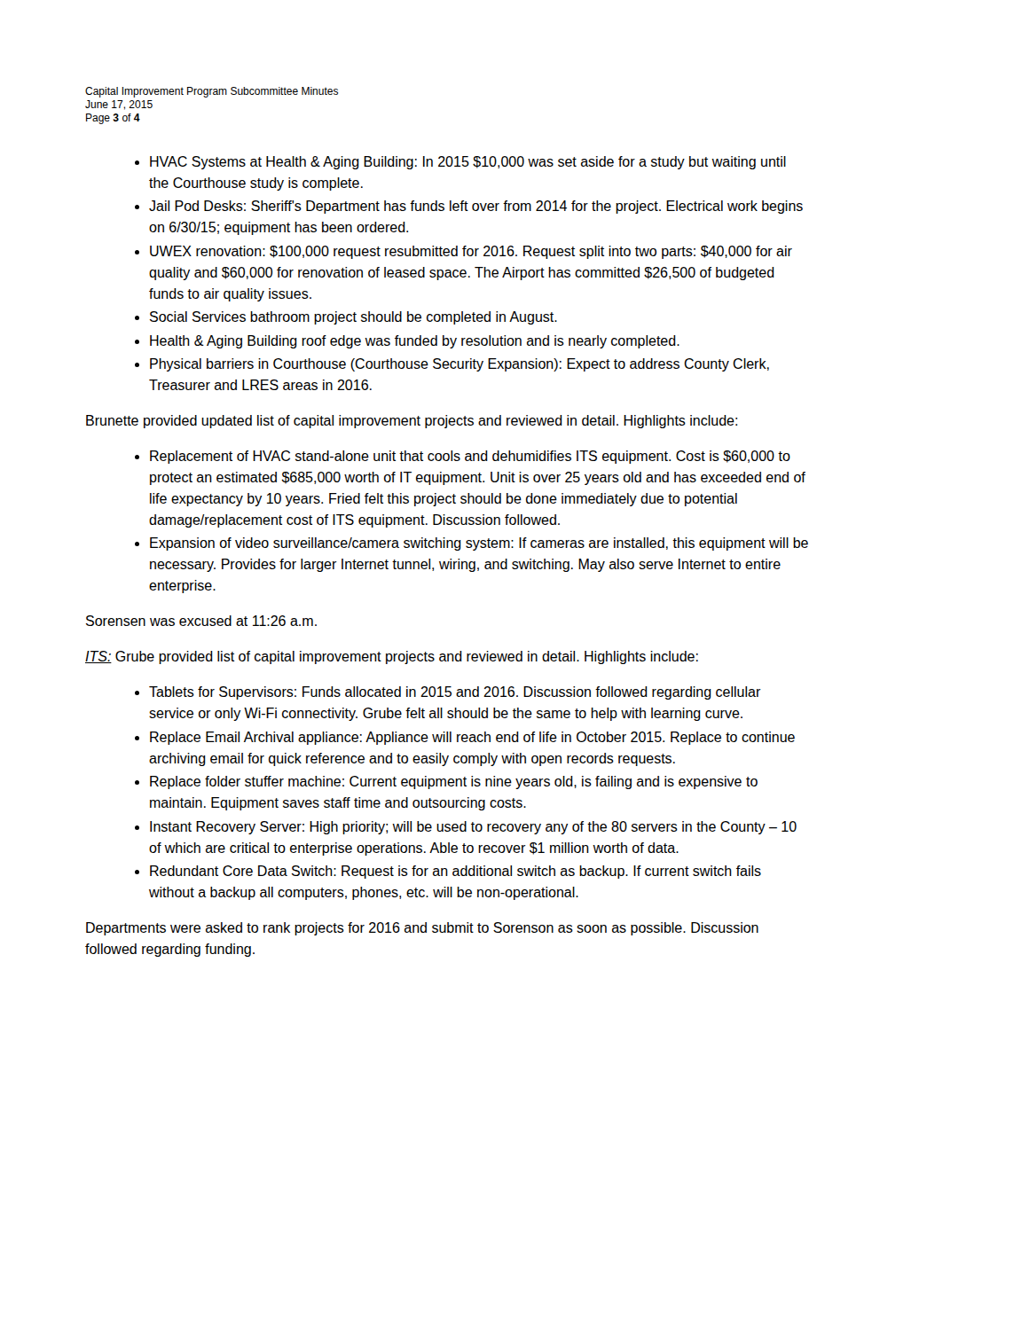Capital Improvement Program Subcommittee Minutes
June 17, 2015
Page 3 of 4
HVAC Systems at Health & Aging Building: In 2015 $10,000 was set aside for a study but waiting until the Courthouse study is complete.
Jail Pod Desks: Sheriff's Department has funds left over from 2014 for the project. Electrical work begins on 6/30/15; equipment has been ordered.
UWEX renovation: $100,000 request resubmitted for 2016. Request split into two parts: $40,000 for air quality and $60,000 for renovation of leased space. The Airport has committed $26,500 of budgeted funds to air quality issues.
Social Services bathroom project should be completed in August.
Health & Aging Building roof edge was funded by resolution and is nearly completed.
Physical barriers in Courthouse (Courthouse Security Expansion): Expect to address County Clerk, Treasurer and LRES areas in 2016.
Brunette provided updated list of capital improvement projects and reviewed in detail. Highlights include:
Replacement of HVAC stand-alone unit that cools and dehumidifies ITS equipment. Cost is $60,000 to protect an estimated $685,000 worth of IT equipment. Unit is over 25 years old and has exceeded end of life expectancy by 10 years. Fried felt this project should be done immediately due to potential damage/replacement cost of ITS equipment. Discussion followed.
Expansion of video surveillance/camera switching system: If cameras are installed, this equipment will be necessary. Provides for larger Internet tunnel, wiring, and switching. May also serve Internet to entire enterprise.
Sorensen was excused at 11:26 a.m.
ITS: Grube provided list of capital improvement projects and reviewed in detail. Highlights include:
Tablets for Supervisors: Funds allocated in 2015 and 2016. Discussion followed regarding cellular service or only Wi-Fi connectivity. Grube felt all should be the same to help with learning curve.
Replace Email Archival appliance: Appliance will reach end of life in October 2015. Replace to continue archiving email for quick reference and to easily comply with open records requests.
Replace folder stuffer machine: Current equipment is nine years old, is failing and is expensive to maintain. Equipment saves staff time and outsourcing costs.
Instant Recovery Server: High priority; will be used to recovery any of the 80 servers in the County – 10 of which are critical to enterprise operations. Able to recover $1 million worth of data.
Redundant Core Data Switch: Request is for an additional switch as backup. If current switch fails without a backup all computers, phones, etc. will be non-operational.
Departments were asked to rank projects for 2016 and submit to Sorenson as soon as possible. Discussion followed regarding funding.